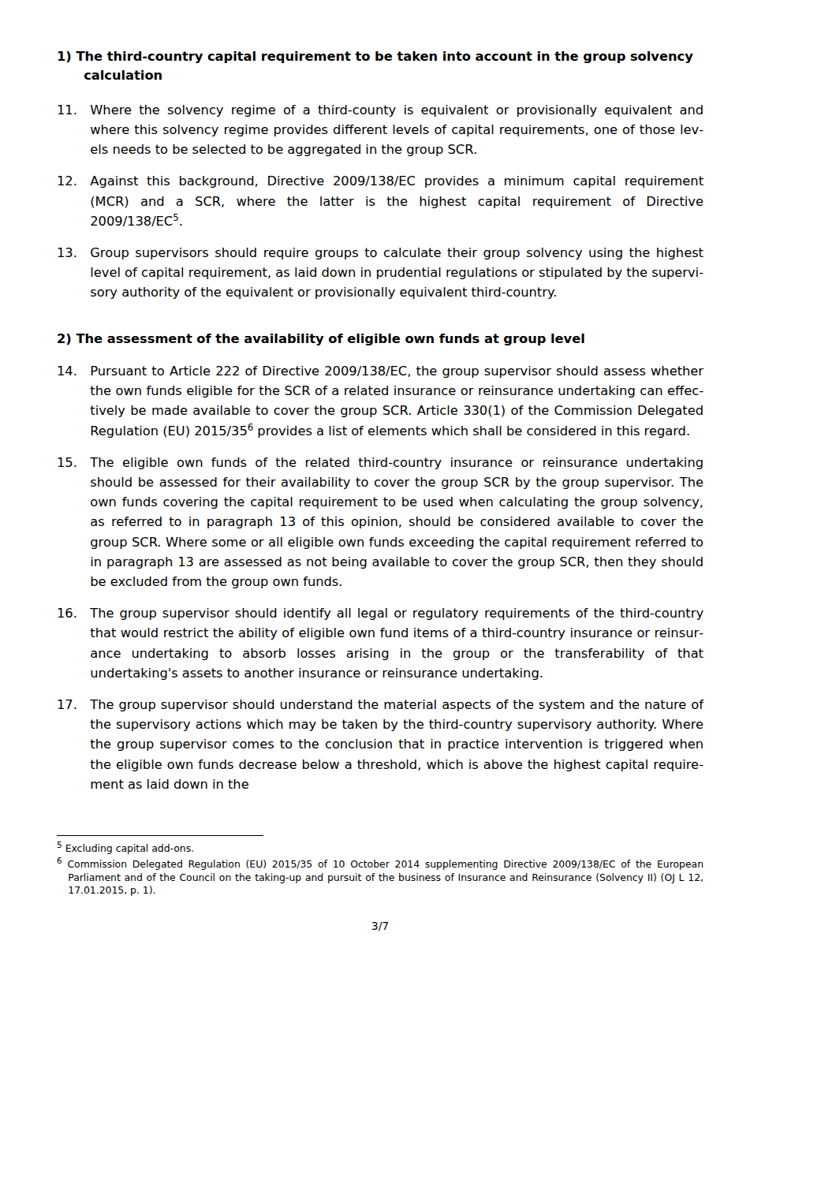1) The third-country capital requirement to be taken into account in the group solvency calculation
Where the solvency regime of a third-county is equivalent or provisionally equivalent and where this solvency regime provides different levels of capital requirements, one of those levels needs to be selected to be aggregated in the group SCR.
Against this background, Directive 2009/138/EC provides a minimum capital requirement (MCR) and a SCR, where the latter is the highest capital requirement of Directive 2009/138/EC5.
Group supervisors should require groups to calculate their group solvency using the highest level of capital requirement, as laid down in prudential regulations or stipulated by the supervisory authority of the equivalent or provisionally equivalent third-country.
2) The assessment of the availability of eligible own funds at group level
Pursuant to Article 222 of Directive 2009/138/EC, the group supervisor should assess whether the own funds eligible for the SCR of a related insurance or reinsurance undertaking can effectively be made available to cover the group SCR. Article 330(1) of the Commission Delegated Regulation (EU) 2015/356 provides a list of elements which shall be considered in this regard.
The eligible own funds of the related third-country insurance or reinsurance undertaking should be assessed for their availability to cover the group SCR by the group supervisor. The own funds covering the capital requirement to be used when calculating the group solvency, as referred to in paragraph 13 of this opinion, should be considered available to cover the group SCR. Where some or all eligible own funds exceeding the capital requirement referred to in paragraph 13 are assessed as not being available to cover the group SCR, then they should be excluded from the group own funds.
The group supervisor should identify all legal or regulatory requirements of the third-country that would restrict the ability of eligible own fund items of a third-country insurance or reinsurance undertaking to absorb losses arising in the group or the transferability of that undertaking's assets to another insurance or reinsurance undertaking.
The group supervisor should understand the material aspects of the system and the nature of the supervisory actions which may be taken by the third-country supervisory authority. Where the group supervisor comes to the conclusion that in practice intervention is triggered when the eligible own funds decrease below a threshold, which is above the highest capital requirement as laid down in the
5 Excluding capital add-ons.
6 Commission Delegated Regulation (EU) 2015/35 of 10 October 2014 supplementing Directive 2009/138/EC of the European Parliament and of the Council on the taking-up and pursuit of the business of Insurance and Reinsurance (Solvency II) (OJ L 12, 17.01.2015, p. 1).
3/7